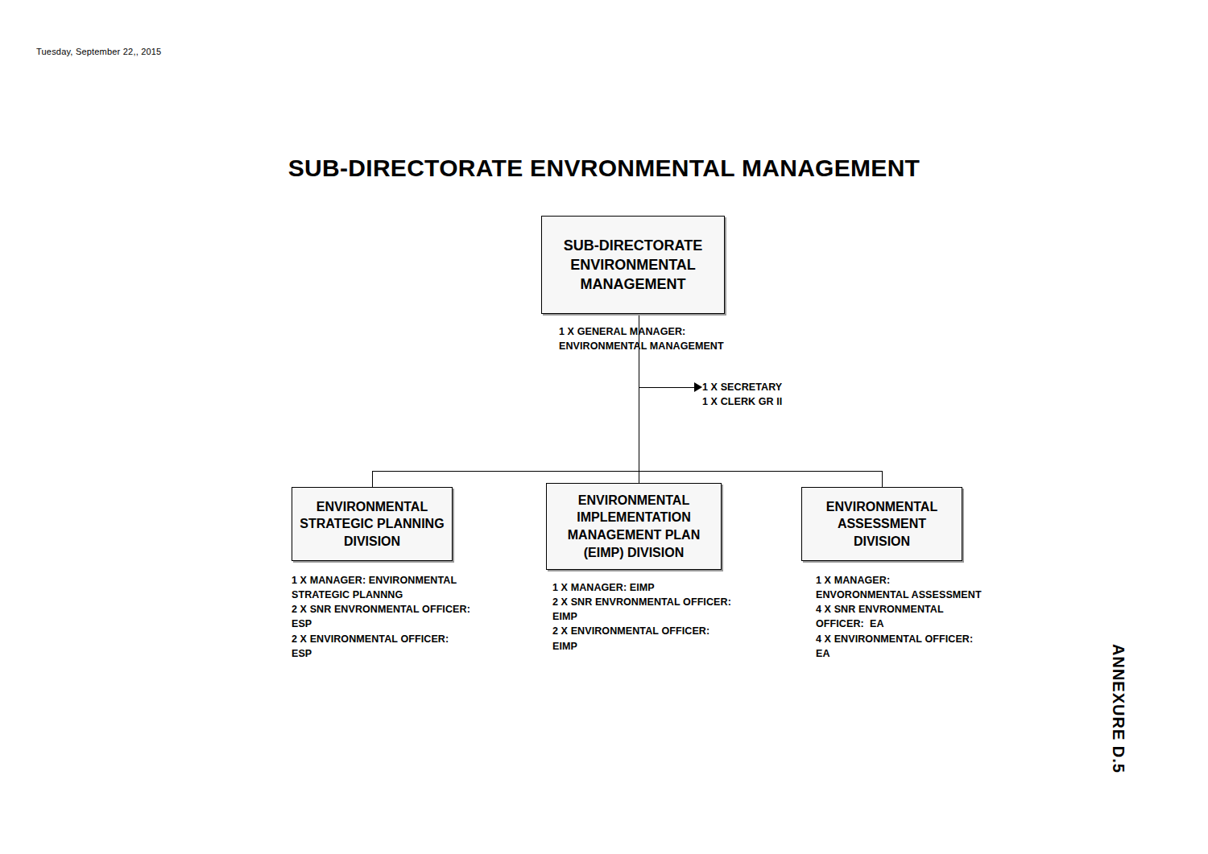Tuesday, September 22,, 2015
SUB-DIRECTORATE ENVRONMENTAL MANAGEMENT
SUB-DIRECTORATE
ENVIRONMENTAL
MANAGEMENT
ENVIRONMENTAL
STRATEGIC PLANNING
DIVISION
ENVIRONMENTAL
IMPLEMENTATION
MANAGEMENT PLAN
(EIMP) DIVISION
ENVIRONMENTAL
ASSESSMENT
DIVISION
1 X GENERAL MANAGER:
ENVIRONMENTAL MANAGEMENT
1 X SECRETARY
1 X CLERK GR II
1 X MANAGER: ENVIRONMENTAL
STRATEGIC PLANNNG
2 X SNR ENVRONMENTAL OFFICER:
ESP
2 X ENVIRONMENTAL OFFICER:
ESP
1 X MANAGER: EIMP
2 X SNR ENVRONMENTAL OFFICER:
EIMP
2 X ENVIRONMENTAL OFFICER:
EIMP
1 X MANAGER:
ENVORONMENTAL ASSESSMENT
4 X SNR ENVRONMENTAL
OFFICER: EA
4 X ENVIRONMENTAL OFFICER:
EA
ANNEXURE D.5